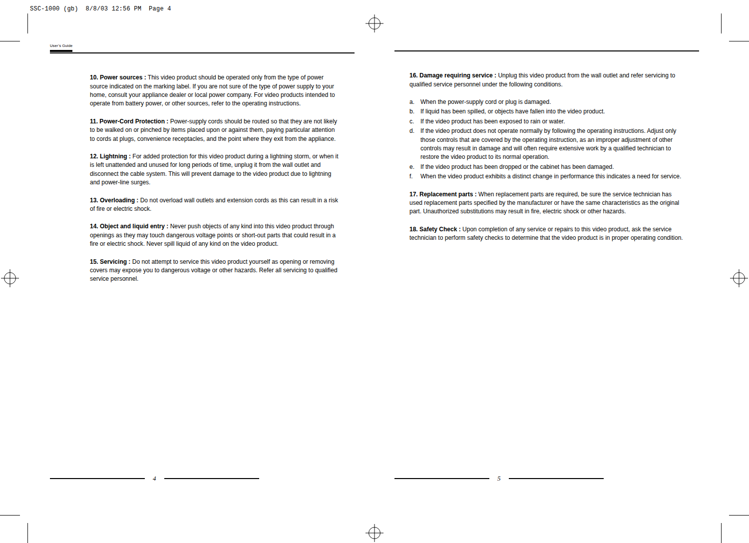SSC-1000 (gb) 8/8/03 12:56 PM Page 4
User’s Guide
10. Power sources : This video product should be operated only from the type of power source indicated on the marking label. If you are not sure of the type of power supply to your home, consult your appliance dealer or local power company. For video products intended to operate from battery power, or other sources, refer to the operating instructions.
11. Power-Cord Protection : Power-supply cords should be routed so that they are not likely to be walked on or pinched by items placed upon or against them, paying particular attention to cords at plugs, convenience receptacles, and the point where they exit from the appliance.
12. Lightning : For added protection for this video product during a lightning storm, or when it is left unattended and unused for long periods of time, unplug it from the wall outlet and disconnect the cable system. This will prevent damage to the video product due to lightning and power-line surges.
13. Overloading : Do not overload wall outlets and extension cords as this can result in a risk of fire or electric shock.
14. Object and liquid entry : Never push objects of any kind into this video product through openings as they may touch dangerous voltage points or short-out parts that could result in a fire or electric shock. Never spill liquid of any kind on the video product.
15. Servicing : Do not attempt to service this video product yourself as opening or removing covers may expose you to dangerous voltage or other hazards. Refer all servicing to qualified service personnel.
4
16. Damage requiring service : Unplug this video product from the wall outlet and refer servicing to qualified service personnel under the following conditions.
a. When the power-supply cord or plug is damaged.
b. If liquid has been spilled, or objects have fallen into the video product.
c. If the video product has been exposed to rain or water.
d. If the video product does not operate normally by following the operating instructions. Adjust only those controls that are covered by the operating instruction, as an improper adjustment of other controls may result in damage and will often require extensive work by a qualified technician to restore the video product to its normal operation.
e. If the video product has been dropped or the cabinet has been damaged.
f. When the video product exhibits a distinct change in performance this indicates a need for service.
17. Replacement parts : When replacement parts are required, be sure the service technician has used replacement parts specified by the manufacturer or have the same characteristics as the original part. Unauthorized substitutions may result in fire, electric shock or other hazards.
18. Safety Check : Upon completion of any service or repairs to this video product, ask the service technician to perform safety checks to determine that the video product is in proper operating condition.
5